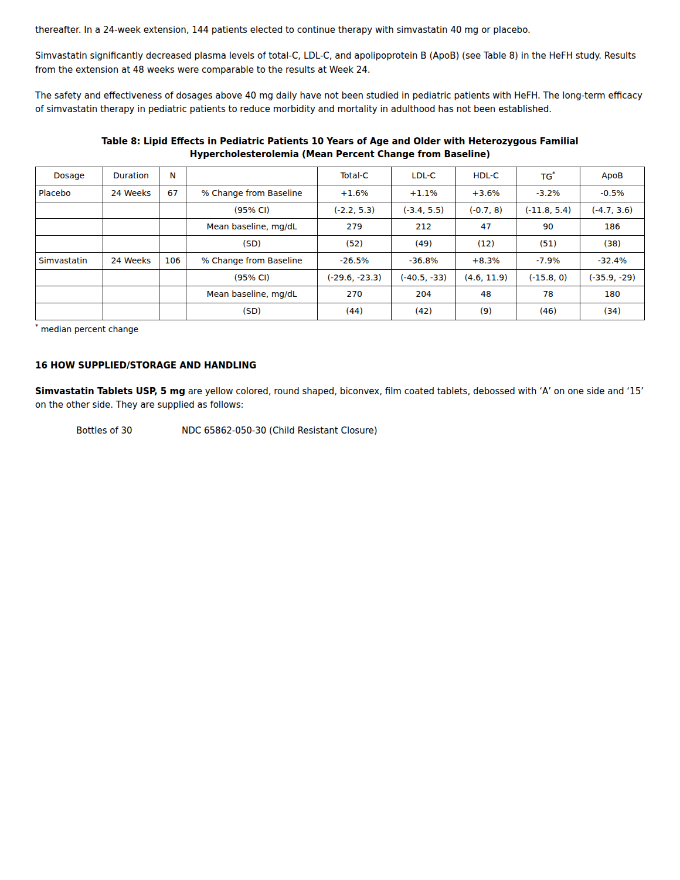thereafter. In a 24-week extension, 144 patients elected to continue therapy with simvastatin 40 mg or placebo.
Simvastatin significantly decreased plasma levels of total-C, LDL-C, and apolipoprotein B (ApoB) (see Table 8) in the HeFH study. Results from the extension at 48 weeks were comparable to the results at Week 24.
The safety and effectiveness of dosages above 40 mg daily have not been studied in pediatric patients with HeFH. The long-term efficacy of simvastatin therapy in pediatric patients to reduce morbidity and mortality in adulthood has not been established.
Table 8: Lipid Effects in Pediatric Patients 10 Years of Age and Older with Heterozygous Familial Hypercholesterolemia (Mean Percent Change from Baseline)
| Dosage | Duration | N | | Total-C | LDL-C | HDL-C | TG * | ApoB |
| --- | --- | --- | --- | --- | --- | --- | --- | --- |
| Placebo | 24 Weeks | 67 | % Change from Baseline | +1.6% | +1.1% | +3.6% | -3.2% | -0.5% |
| | | | (95% CI) | (-2.2, 5.3) | (-3.4, 5.5) | (-0.7, 8) | (-11.8, 5.4) | (-4.7, 3.6) |
| | | | Mean baseline, mg/dL | 279 | 212 | 47 | 90 | 186 |
| | | | (SD) | (52) | (49) | (12) | (51) | (38) |
| Simvastatin | 24 Weeks | 106 | % Change from Baseline | -26.5% | -36.8% | +8.3% | -7.9% | -32.4% |
| | | | (95% CI) | (-29.6, -23.3) | (-40.5, -33) | (4.6, 11.9) | (-15.8, 0) | (-35.9, -29) |
| | | | Mean baseline, mg/dL | 270 | 204 | 48 | 78 | 180 |
| | | | (SD) | (44) | (42) | (9) | (46) | (34) |
* median percent change
16 HOW SUPPLIED/STORAGE AND HANDLING
Simvastatin Tablets USP, 5 mg are yellow colored, round shaped, biconvex, film coated tablets, debossed with ‘A’ on one side and ‘15’ on the other side. They are supplied as follows:
Bottles of 30 NDC 65862-050-30 (Child Resistant Closure)